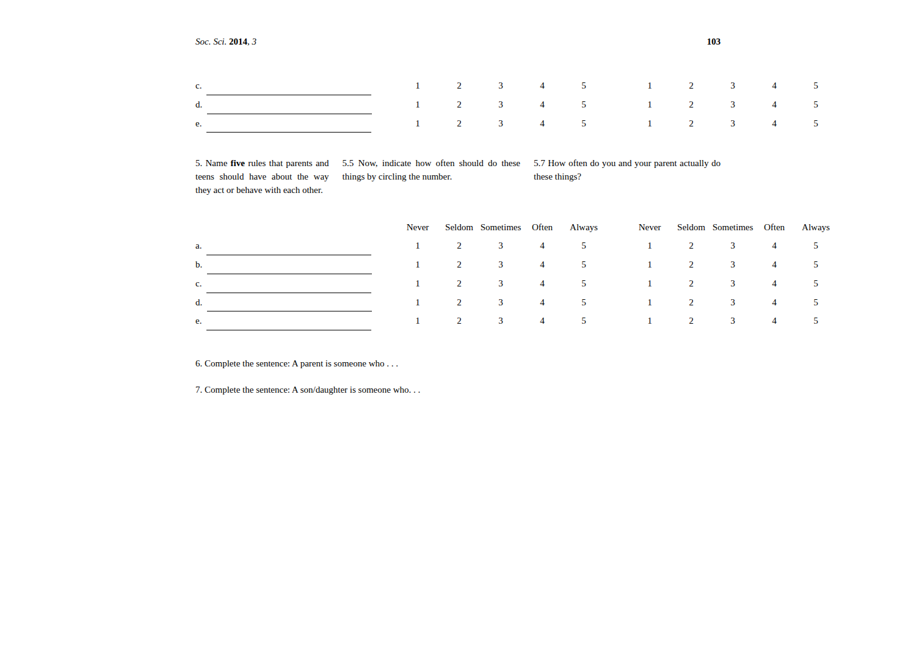Soc. Sci. 2014, 3
103
| c. | 1 | 2 | 3 | 4 | 5 | | 1 | 2 | 3 | 4 | 5 |
| d. | 1 | 2 | 3 | 4 | 5 | | 1 | 2 | 3 | 4 | 5 |
| e. | 1 | 2 | 3 | 4 | 5 | | 1 | 2 | 3 | 4 | 5 |
5. Name five rules that parents and teens should have about the way they act or behave with each other.
5.5 Now, indicate how often should do these things by circling the number.
5.7 How often do you and your parent actually do these things?
| | Never | Seldom | Sometimes | Often | Always | | Never | Seldom | Sometimes | Often | Always |
| a. | 1 | 2 | 3 | 4 | 5 | | 1 | 2 | 3 | 4 | 5 |
| b. | 1 | 2 | 3 | 4 | 5 | | 1 | 2 | 3 | 4 | 5 |
| c. | 1 | 2 | 3 | 4 | 5 | | 1 | 2 | 3 | 4 | 5 |
| d. | 1 | 2 | 3 | 4 | 5 | | 1 | 2 | 3 | 4 | 5 |
| e. | 1 | 2 | 3 | 4 | 5 | | 1 | 2 | 3 | 4 | 5 |
6. Complete the sentence: A parent is someone who . . .
7. Complete the sentence: A son/daughter is someone who. . .